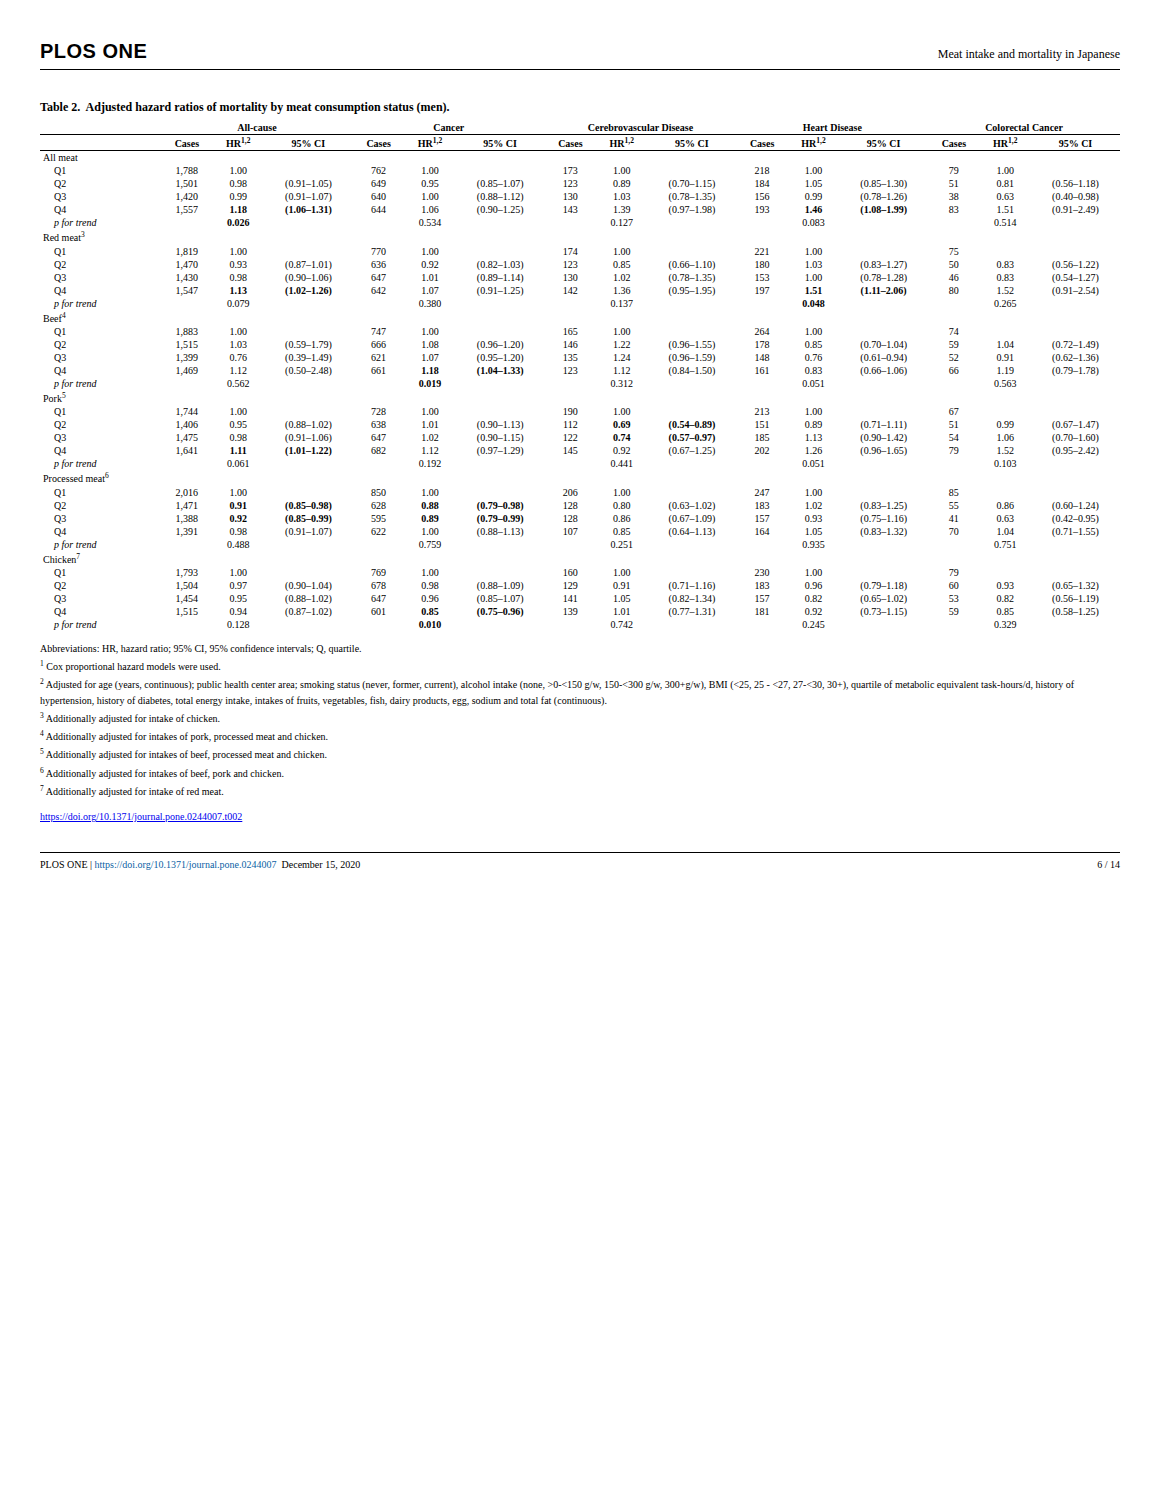PLOS ONE
Meat intake and mortality in Japanese
Table 2. Adjusted hazard ratios of mortality by meat consumption status (men).
| | All-cause | Cancer | Cerebrovascular Disease | Heart Disease | Colorectal Cancer |
| --- | --- | --- | --- | --- | --- |
| | Cases | HR 1,2 | 95% CI | Cases | HR 1,2 | 95% CI | Cases | HR 1,2 | 95% CI | Cases | HR 1,2 | 95% CI | Cases | HR 1,2 | 95% CI |
| All meat | |
| Q1 | 1,788 | 1.00 | | 762 | 1.00 | | 173 | 1.00 | | 218 | 1.00 | | 79 | 1.00 | |
| Q2 | 1,501 | 0.98 | (0.91–1.05) | 649 | 0.95 | (0.85–1.07) | 123 | 0.89 | (0.70–1.15) | 184 | 1.05 | (0.85–1.30) | 51 | 0.81 | (0.56–1.18) |
| Q3 | 1,420 | 0.99 | (0.91–1.07) | 640 | 1.00 | (0.88–1.12) | 130 | 1.03 | (0.78–1.35) | 156 | 0.99 | (0.78–1.26) | 38 | 0.63 | (0.40–0.98) |
| Q4 | 1,557 | 1.18 | (1.06–1.31) | 644 | 1.06 | (0.90–1.25) | 143 | 1.39 | (0.97–1.98) | 193 | 1.46 | (1.08–1.99) | 83 | 1.51 | (0.91–2.49) |
| p for trend | | 0.026 | | | 0.534 | | | 0.127 | | | 0.083 | | | 0.514 | |
| Red meat 3 | |
| Q1 | 1,819 | 1.00 | | 770 | 1.00 | | 174 | 1.00 | | 221 | 1.00 | | 75 | | |
| Q2 | 1,470 | 0.93 | (0.87–1.01) | 636 | 0.92 | (0.82–1.03) | 123 | 0.85 | (0.66–1.10) | 180 | 1.03 | (0.83–1.27) | 50 | 0.83 | (0.56–1.22) |
| Q3 | 1,430 | 0.98 | (0.90–1.06) | 647 | 1.01 | (0.89–1.14) | 130 | 1.02 | (0.78–1.35) | 153 | 1.00 | (0.78–1.28) | 46 | 0.83 | (0.54–1.27) |
| Q4 | 1,547 | 1.13 | (1.02–1.26) | 642 | 1.07 | (0.91–1.25) | 142 | 1.36 | (0.95–1.95) | 197 | 1.51 | (1.11–2.06) | 80 | 1.52 | (0.91–2.54) |
| p for trend | | 0.079 | | | 0.380 | | | 0.137 | | | 0.048 | | | 0.265 | |
| Beef 4 | |
| Q1 | 1,883 | 1.00 | | 747 | 1.00 | | 165 | 1.00 | | 264 | 1.00 | | 74 | | |
| Q2 | 1,515 | 1.03 | (0.59–1.79) | 666 | 1.08 | (0.96–1.20) | 146 | 1.22 | (0.96–1.55) | 178 | 0.85 | (0.70–1.04) | 59 | 1.04 | (0.72–1.49) |
| Q3 | 1,399 | 0.76 | (0.39–1.49) | 621 | 1.07 | (0.95–1.20) | 135 | 1.24 | (0.96–1.59) | 148 | 0.76 | (0.61–0.94) | 52 | 0.91 | (0.62–1.36) |
| Q4 | 1,469 | 1.12 | (0.50–2.48) | 661 | 1.18 | (1.04–1.33) | 123 | 1.12 | (0.84–1.50) | 161 | 0.83 | (0.66–1.06) | 66 | 1.19 | (0.79–1.78) |
| p for trend | | 0.562 | | | 0.019 | | | 0.312 | | | 0.051 | | | 0.563 | |
| Pork 5 | |
| Q1 | 1,744 | 1.00 | | 728 | 1.00 | | 190 | 1.00 | | 213 | 1.00 | | 67 | | |
| Q2 | 1,406 | 0.95 | (0.88–1.02) | 638 | 1.01 | (0.90–1.13) | 112 | 0.69 | (0.54–0.89) | 151 | 0.89 | (0.71–1.11) | 51 | 0.99 | (0.67–1.47) |
| Q3 | 1,475 | 0.98 | (0.91–1.06) | 647 | 1.02 | (0.90–1.15) | 122 | 0.74 | (0.57–0.97) | 185 | 1.13 | (0.90–1.42) | 54 | 1.06 | (0.70–1.60) |
| Q4 | 1,641 | 1.11 | (1.01–1.22) | 682 | 1.12 | (0.97–1.29) | 145 | 0.92 | (0.67–1.25) | 202 | 1.26 | (0.96–1.65) | 79 | 1.52 | (0.95–2.42) |
| p for trend | | 0.061 | | | 0.192 | | | 0.441 | | | 0.051 | | | 0.103 | |
| Processed meat 6 | |
| Q1 | 2,016 | 1.00 | | 850 | 1.00 | | 206 | 1.00 | | 247 | 1.00 | | 85 | | |
| Q2 | 1,471 | 0.91 | (0.85–0.98) | 628 | 0.88 | (0.79–0.98) | 128 | 0.80 | (0.63–1.02) | 183 | 1.02 | (0.83–1.25) | 55 | 0.86 | (0.60–1.24) |
| Q3 | 1,388 | 0.92 | (0.85–0.99) | 595 | 0.89 | (0.79–0.99) | 128 | 0.86 | (0.67–1.09) | 157 | 0.93 | (0.75–1.16) | 41 | 0.63 | (0.42–0.95) |
| Q4 | 1,391 | 0.98 | (0.91–1.07) | 622 | 1.00 | (0.88–1.13) | 107 | 0.85 | (0.64–1.13) | 164 | 1.05 | (0.83–1.32) | 70 | 1.04 | (0.71–1.55) |
| p for trend | | 0.488 | | | 0.759 | | | 0.251 | | | 0.935 | | | 0.751 | |
| Chicken 7 | |
| Q1 | 1,793 | 1.00 | | 769 | 1.00 | | 160 | 1.00 | | 230 | 1.00 | | 79 | | |
| Q2 | 1,504 | 0.97 | (0.90–1.04) | 678 | 0.98 | (0.88–1.09) | 129 | 0.91 | (0.71–1.16) | 183 | 0.96 | (0.79–1.18) | 60 | 0.93 | (0.65–1.32) |
| Q3 | 1,454 | 0.95 | (0.88–1.02) | 647 | 0.96 | (0.85–1.07) | 141 | 1.05 | (0.82–1.34) | 157 | 0.82 | (0.65–1.02) | 53 | 0.82 | (0.56–1.19) |
| Q4 | 1,515 | 0.94 | (0.87–1.02) | 601 | 0.85 | (0.75–0.96) | 139 | 1.01 | (0.77–1.31) | 181 | 0.92 | (0.73–1.15) | 59 | 0.85 | (0.58–1.25) |
| p for trend | | 0.128 | | | 0.010 | | | 0.742 | | | 0.245 | | | 0.329 | |
Abbreviations: HR, hazard ratio; 95% CI, 95% confidence intervals; Q, quartile.
1 Cox proportional hazard models were used.
2 Adjusted for age (years, continuous); public health center area; smoking status (never, former, current), alcohol intake (none, >0-<150 g/w, 150-<300 g/w, 300+g/w), BMI (<25, 25 - <27, 27-<30, 30+), quartile of metabolic equivalent task-hours/d, history of hypertension, history of diabetes, total energy intake, intakes of fruits, vegetables, fish, dairy products, egg, sodium and total fat (continuous).
3 Additionally adjusted for intake of chicken.
4 Additionally adjusted for intakes of pork, processed meat and chicken.
5 Additionally adjusted for intakes of beef, processed meat and chicken.
6 Additionally adjusted for intakes of beef, pork and chicken.
7 Additionally adjusted for intake of red meat.
https://doi.org/10.1371/journal.pone.0244007.t002
PLOS ONE | https://doi.org/10.1371/journal.pone.0244007 December 15, 2020
6 / 14